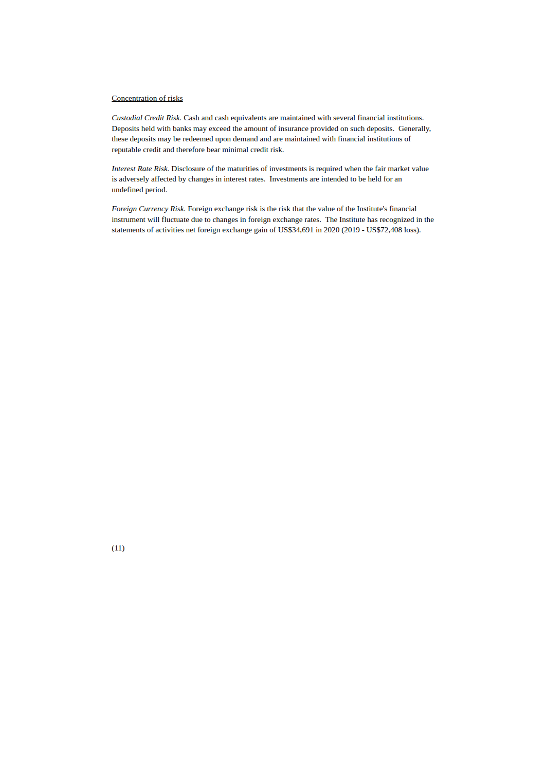Concentration of risks
Custodial Credit Risk. Cash and cash equivalents are maintained with several financial institutions. Deposits held with banks may exceed the amount of insurance provided on such deposits. Generally, these deposits may be redeemed upon demand and are maintained with financial institutions of reputable credit and therefore bear minimal credit risk.
Interest Rate Risk. Disclosure of the maturities of investments is required when the fair market value is adversely affected by changes in interest rates. Investments are intended to be held for an undefined period.
Foreign Currency Risk. Foreign exchange risk is the risk that the value of the Institute's financial instrument will fluctuate due to changes in foreign exchange rates. The Institute has recognized in the statements of activities net foreign exchange gain of US$34,691 in 2020 (2019 - US$72,408 loss).
(11)